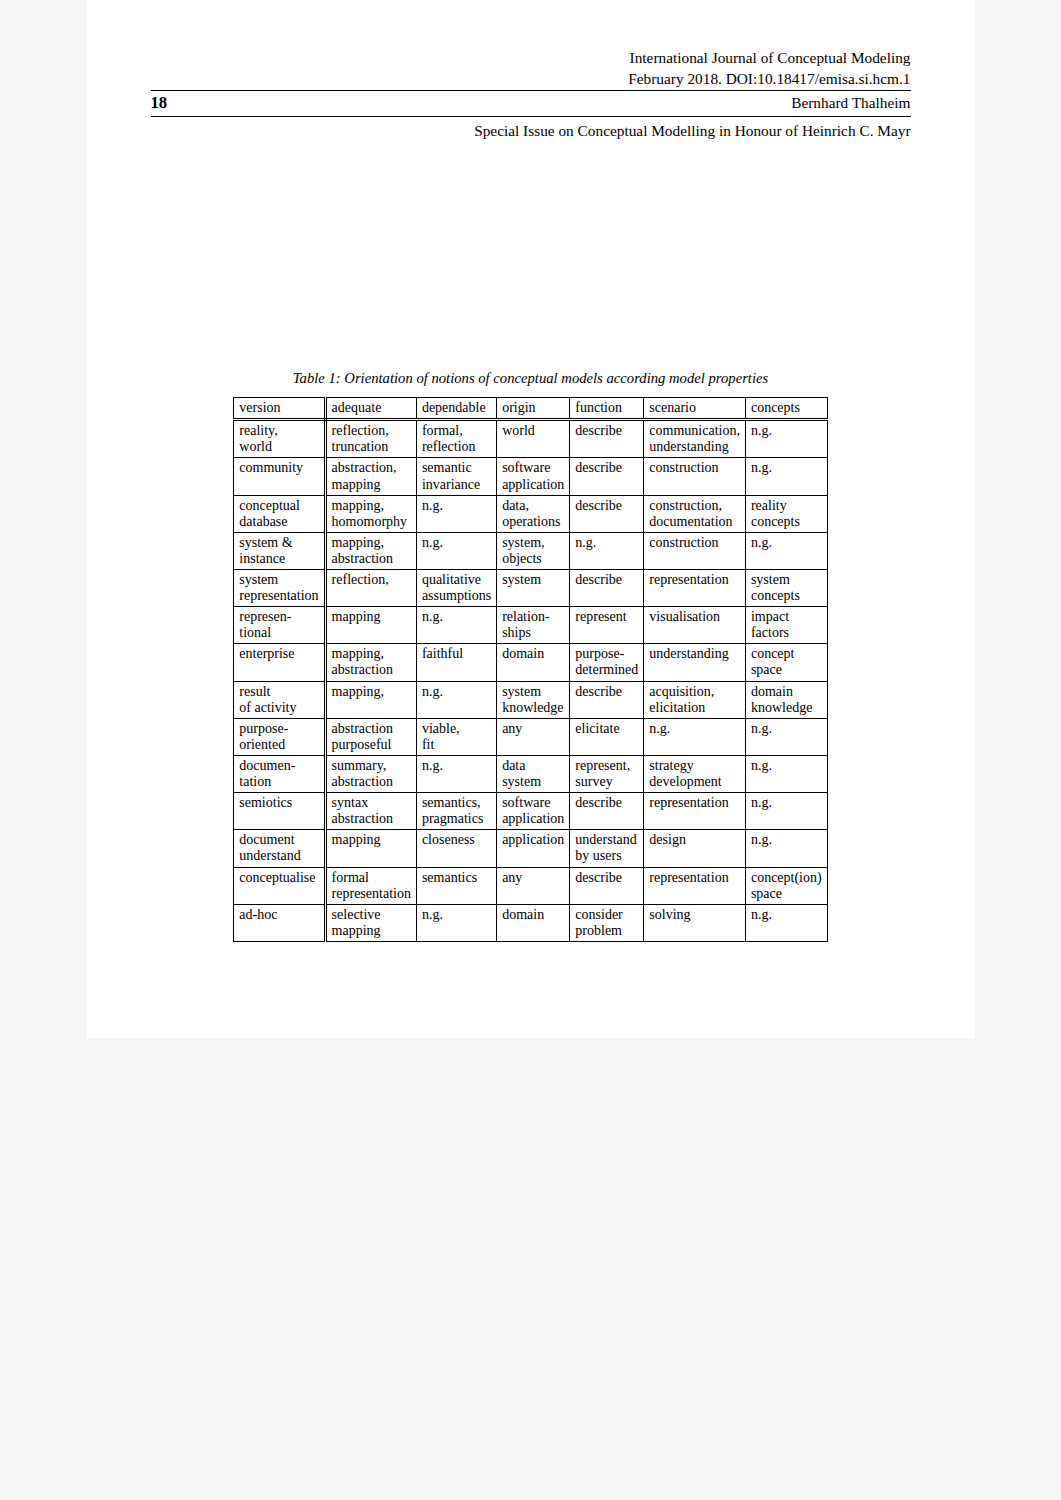International Journal of Conceptual Modeling
February 2018. DOI:10.18417/emisa.si.hcm.1
18 Bernhard Thalheim
Special Issue on Conceptual Modelling in Honour of Heinrich C. Mayr
Table 1: Orientation of notions of conceptual models according model properties
| version | adequate | dependable | origin | function | scenario | concepts |
| --- | --- | --- | --- | --- | --- | --- |
| reality, world | reflection, truncation | formal, reflection | world | describe | communication, understanding | n.g. |
| community | abstraction, mapping | semantic invariance | software application | describe | construction | n.g. |
| conceptual database | mapping, homomorphy | n.g. | data, operations | describe | construction, documentation | reality concepts |
| system & instance | mapping, abstraction | n.g. | system, objects | n.g. | construction | n.g. |
| system representation | reflection, | qualitative assumptions | system | describe | representation | system concepts |
| represen- tional | mapping | n.g. | relation- ships | represent | visualisation | impact factors |
| enterprise | mapping, abstraction | faithful | domain | purpose- determined | understanding | concept space |
| result of activity | mapping, | n.g. | system knowledge | describe | acquisition, elicitation | domain knowledge |
| purpose- oriented | abstraction purposeful | viable, fit | any | elicitate | n.g. | n.g. |
| documen- tation | summary, abstraction | n.g. | data system | represent, survey | strategy development | n.g. |
| semiotics | syntax abstraction | semantics, pragmatics | software application | describe | representation | n.g. |
| document understand | mapping | closeness | application | understand by users | design | n.g. |
| conceptualise | formal representation | semantics | any | describe | representation | concept(ion) space |
| ad-hoc | selective mapping | n.g. | domain | consider problem | solving | n.g. |